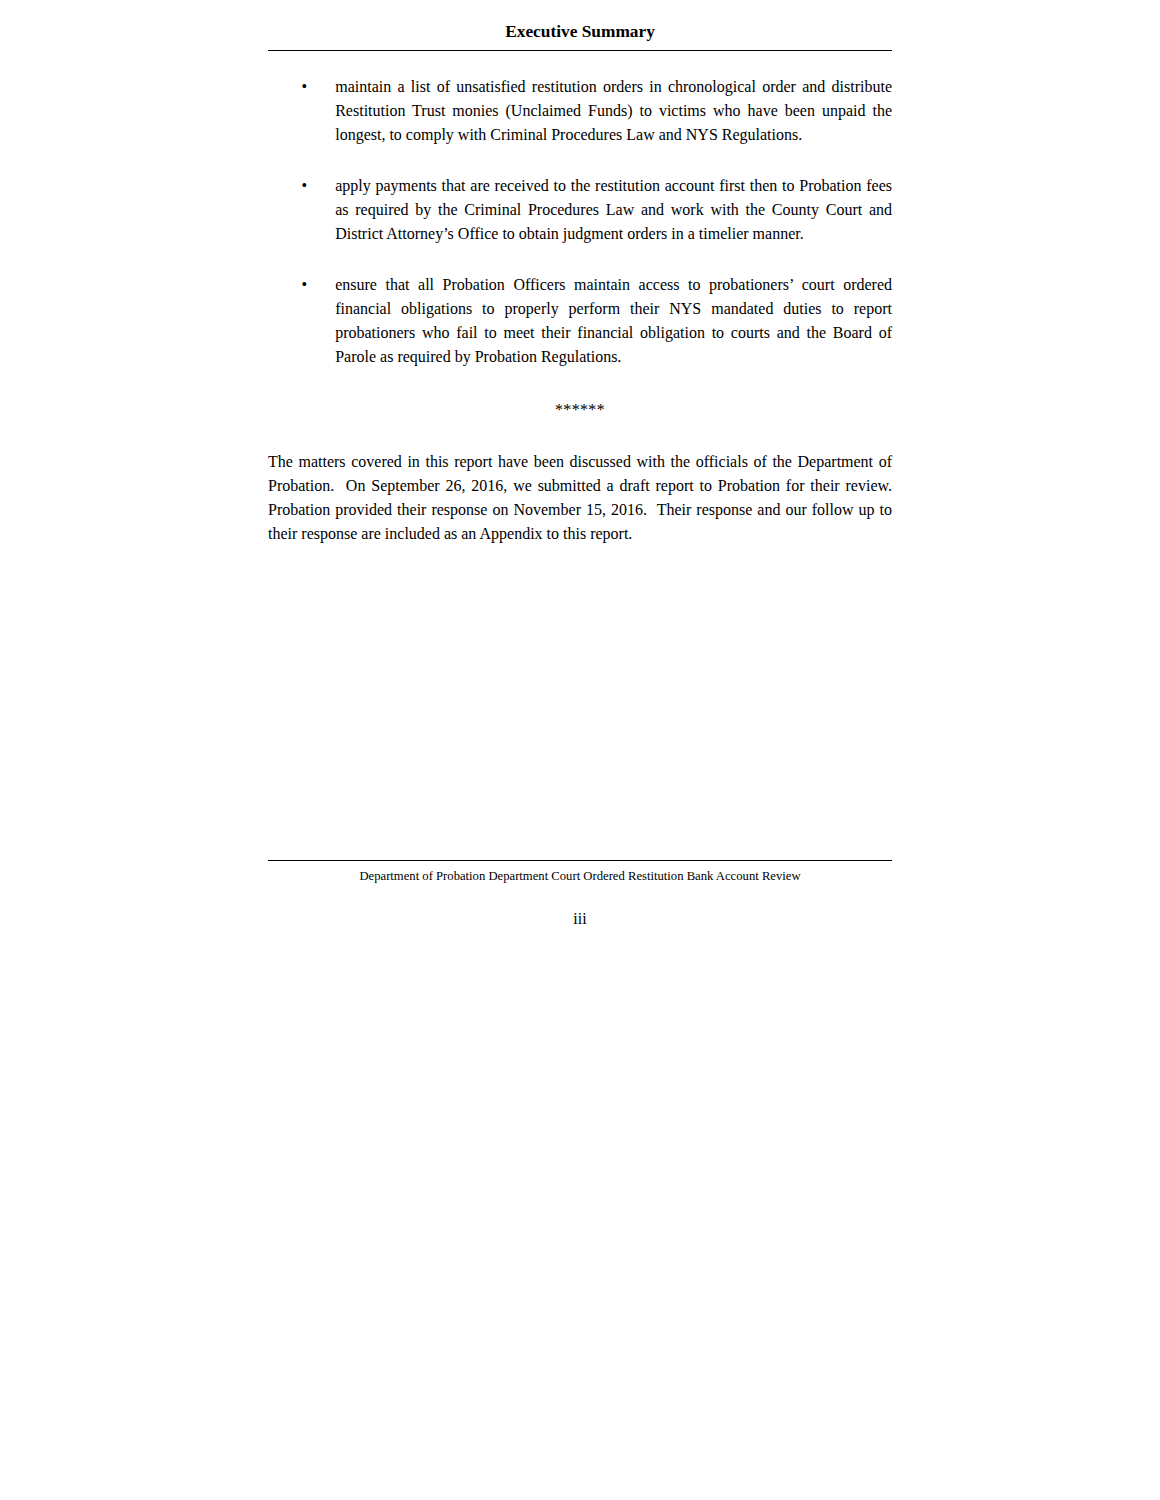Executive Summary
maintain a list of unsatisfied restitution orders in chronological order and distribute Restitution Trust monies (Unclaimed Funds) to victims who have been unpaid the longest, to comply with Criminal Procedures Law and NYS Regulations.
apply payments that are received to the restitution account first then to Probation fees as required by the Criminal Procedures Law and work with the County Court and District Attorney’s Office to obtain judgment orders in a timelier manner.
ensure that all Probation Officers maintain access to probationers’ court ordered financial obligations to properly perform their NYS mandated duties to report probationers who fail to meet their financial obligation to courts and the Board of Parole as required by Probation Regulations.
******
The matters covered in this report have been discussed with the officials of the Department of Probation. On September 26, 2016, we submitted a draft report to Probation for their review. Probation provided their response on November 15, 2016. Their response and our follow up to their response are included as an Appendix to this report.
Department of Probation Department Court Ordered Restitution Bank Account Review
iii